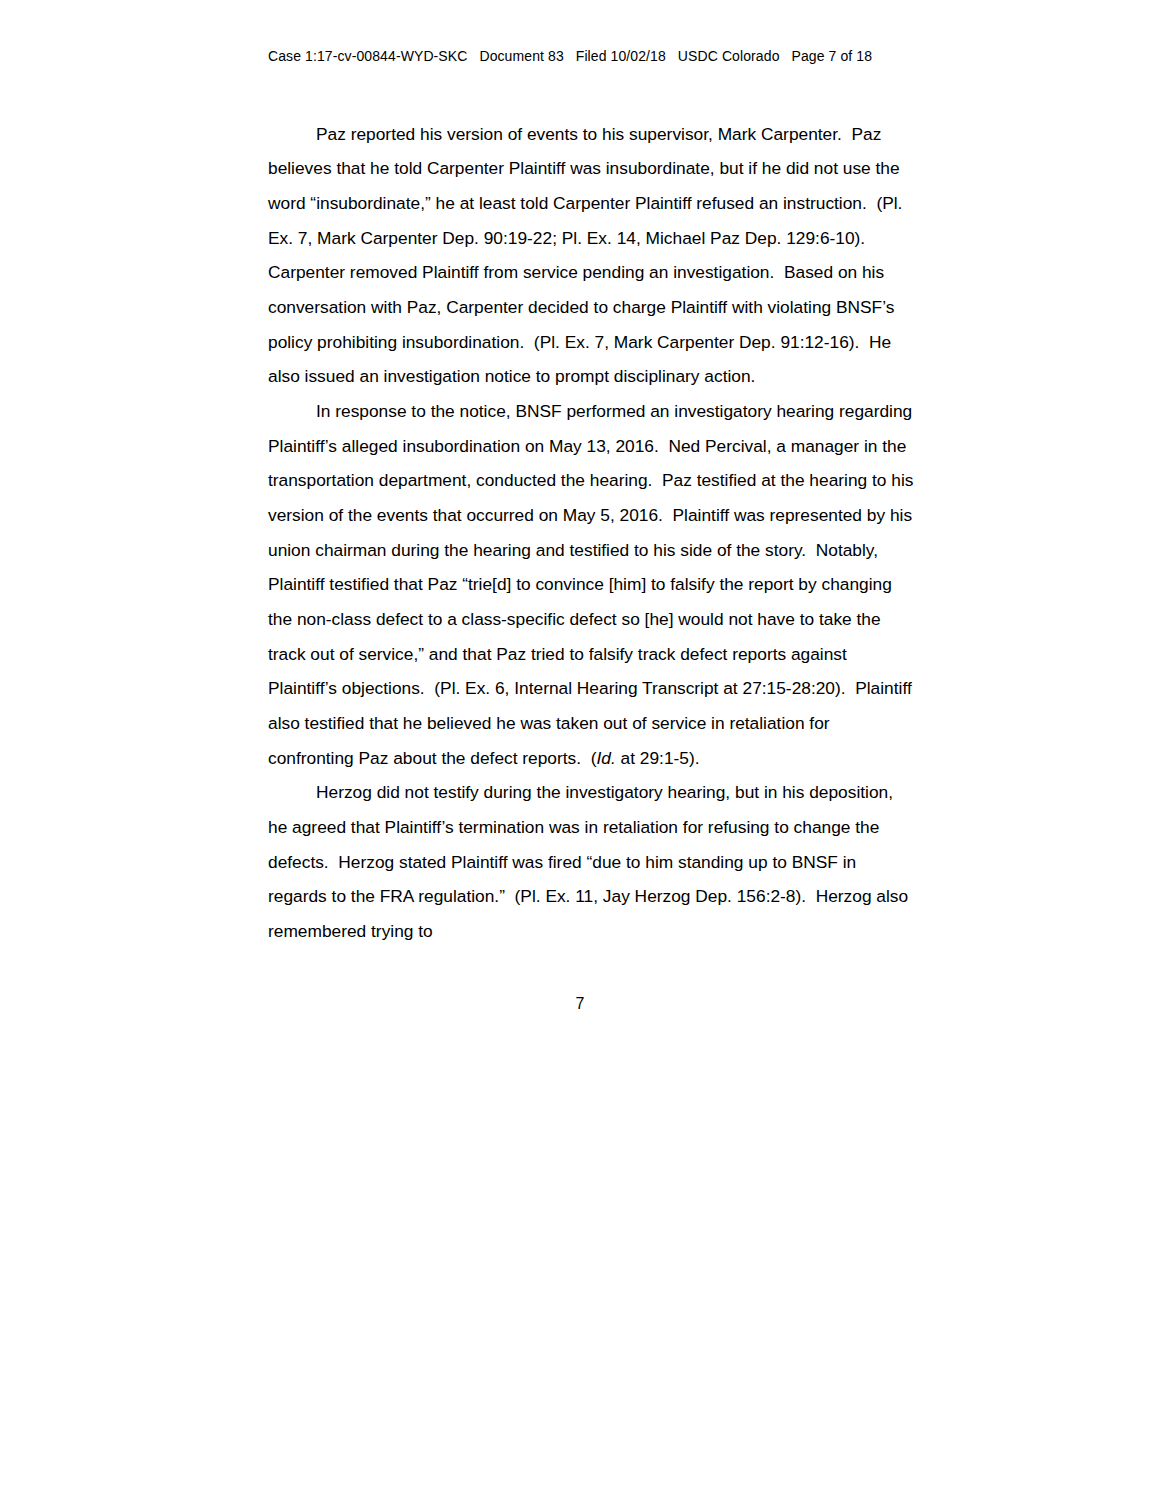Case 1:17-cv-00844-WYD-SKC Document 83 Filed 10/02/18 USDC Colorado Page 7 of 18
Paz reported his version of events to his supervisor, Mark Carpenter. Paz believes that he told Carpenter Plaintiff was insubordinate, but if he did not use the word “insubordinate,” he at least told Carpenter Plaintiff refused an instruction. (Pl. Ex. 7, Mark Carpenter Dep. 90:19-22; Pl. Ex. 14, Michael Paz Dep. 129:6-10). Carpenter removed Plaintiff from service pending an investigation. Based on his conversation with Paz, Carpenter decided to charge Plaintiff with violating BNSF’s policy prohibiting insubordination. (Pl. Ex. 7, Mark Carpenter Dep. 91:12-16). He also issued an investigation notice to prompt disciplinary action.
In response to the notice, BNSF performed an investigatory hearing regarding Plaintiff’s alleged insubordination on May 13, 2016. Ned Percival, a manager in the transportation department, conducted the hearing. Paz testified at the hearing to his version of the events that occurred on May 5, 2016. Plaintiff was represented by his union chairman during the hearing and testified to his side of the story. Notably, Plaintiff testified that Paz “trie[d] to convince [him] to falsify the report by changing the non-class defect to a class-specific defect so [he] would not have to take the track out of service,” and that Paz tried to falsify track defect reports against Plaintiff’s objections. (Pl. Ex. 6, Internal Hearing Transcript at 27:15-28:20). Plaintiff also testified that he believed he was taken out of service in retaliation for confronting Paz about the defect reports. (Id. at 29:1-5).
Herzog did not testify during the investigatory hearing, but in his deposition, he agreed that Plaintiff’s termination was in retaliation for refusing to change the defects. Herzog stated Plaintiff was fired “due to him standing up to BNSF in regards to the FRA regulation.” (Pl. Ex. 11, Jay Herzog Dep. 156:2-8). Herzog also remembered trying to
7